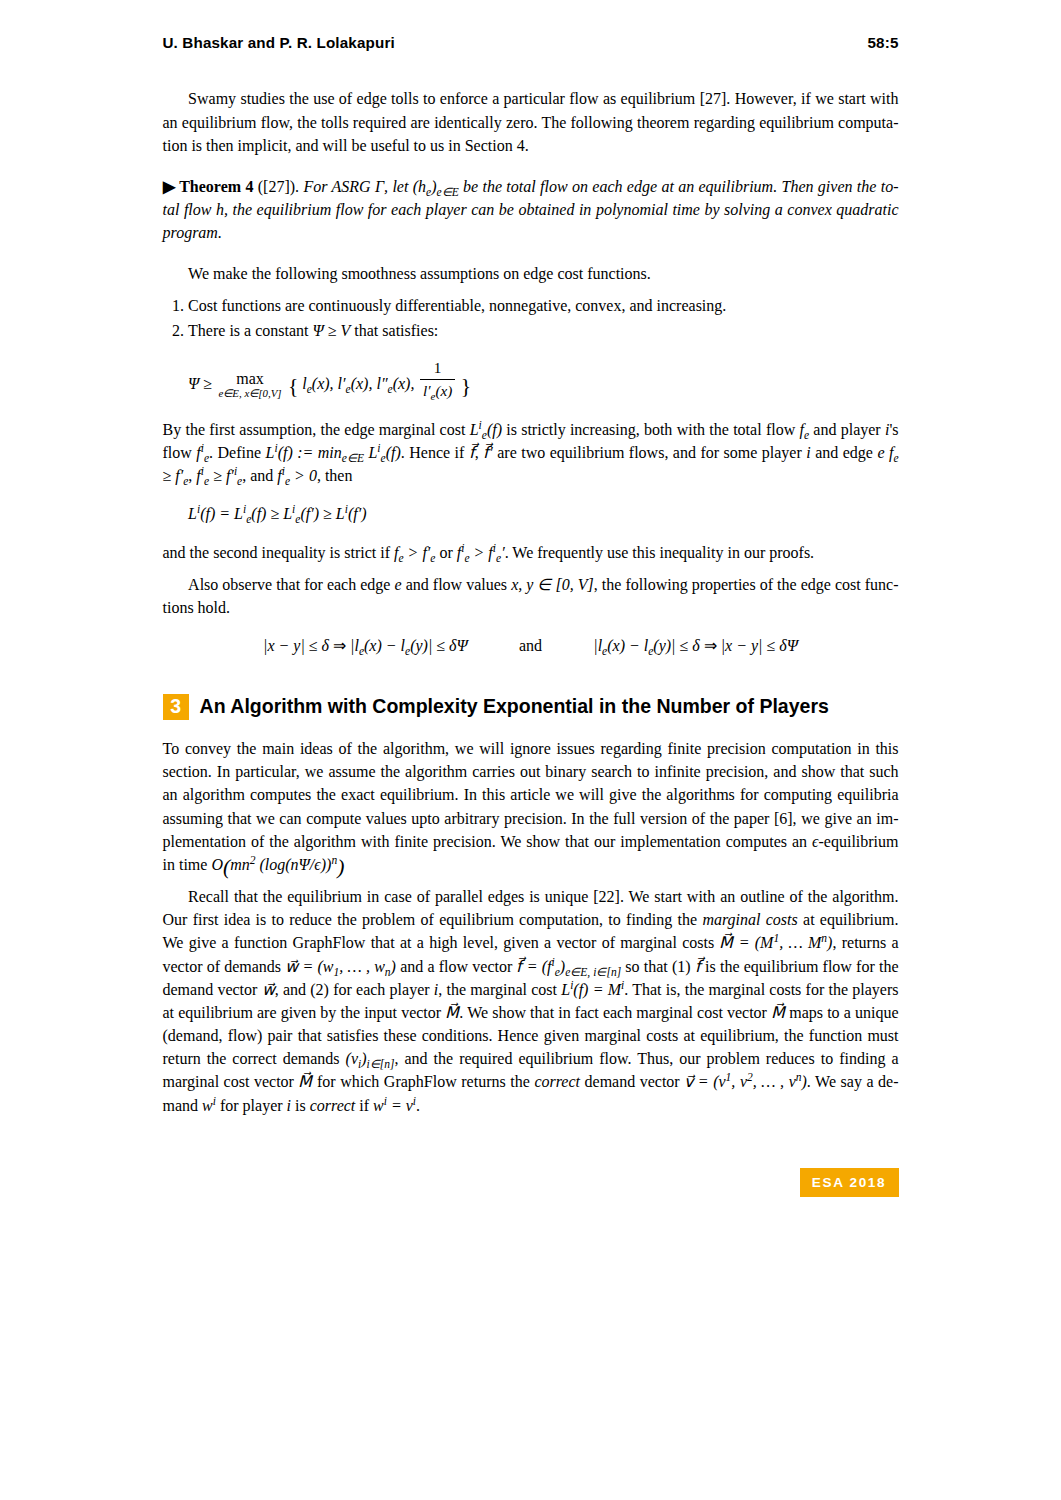U. Bhaskar and P. R. Lolakapuri 58:5
Swamy studies the use of edge tolls to enforce a particular flow as equilibrium [27]. However, if we start with an equilibrium flow, the tolls required are identically zero. The following theorem regarding equilibrium computation is then implicit, and will be useful to us in Section 4.
▶ Theorem 4 ([27]). For ASRG Γ, let (he)e∈E be the total flow on each edge at an equilibrium. Then given the total flow h, the equilibrium flow for each player can be obtained in polynomial time by solving a convex quadratic program.
We make the following smoothness assumptions on edge cost functions.
Cost functions are continuously differentiable, nonnegative, convex, and increasing.
There is a constant Ψ ≥ V that satisfies:
Ψ ≥ max e∈E, x∈[0,V] { le(x), l′e(x), l″e(x), 1 l′e(x) }
By the first assumption, the edge marginal cost Lie(f) is strictly increasing, both with the total flow fe and player i's flow fie. Define Li(f) := mine∈E Lie(f). Hence if f⃗, f⃗′ are two equilibrium flows, and for some player i and edge e fe ≥ f′e, fie ≥ f′ie, and fie > 0, then
Li(f) = Lie(f) ≥ Lie(f′) ≥ Li(f′)
and the second inequality is strict if fe > f′e or fie > fie′. We frequently use this inequality in our proofs.
Also observe that for each edge e and flow values x, y ∈ [0, V], the following properties of the edge cost functions hold.
|x − y| ≤ δ ⇒ |le(x) − le(y)| ≤ δΨ and |le(x) − le(y)| ≤ δ ⇒ |x − y| ≤ δΨ
3 An Algorithm with Complexity Exponential in the Number of Players
To convey the main ideas of the algorithm, we will ignore issues regarding finite precision computation in this section. In particular, we assume the algorithm carries out binary search to infinite precision, and show that such an algorithm computes the exact equilibrium. In this article we will give the algorithms for computing equilibria assuming that we can compute values upto arbitrary precision. In the full version of the paper [6], we give an implementation of the algorithm with finite precision. We show that our implementation computes an ϵ-equilibrium in time O(mn2 (log(nΨ/ϵ))n)
Recall that the equilibrium in case of parallel edges is unique [22]. We start with an outline of the algorithm. Our first idea is to reduce the problem of equilibrium computation, to finding the marginal costs at equilibrium. We give a function GraphFlow that at a high level, given a vector of marginal costs M⃗ = (M1, … Mn), returns a vector of demands w⃗ = (w1, … , wn) and a flow vector f⃗ = (fie)e∈E, i∈[n] so that (1) f⃗ is the equilibrium flow for the demand vector w⃗, and (2) for each player i, the marginal cost Li(f) = Mi. That is, the marginal costs for the players at equilibrium are given by the input vector M⃗. We show that in fact each marginal cost vector M⃗ maps to a unique (demand, flow) pair that satisfies these conditions. Hence given marginal costs at equilibrium, the function must return the correct demands (vi)i∈[n], and the required equilibrium flow. Thus, our problem reduces to finding a marginal cost vector M⃗ for which GraphFlow returns the correct demand vector v⃗ = (v1, v2, … , vn). We say a demand wi for player i is correct if wi = vi.
ESA 2018